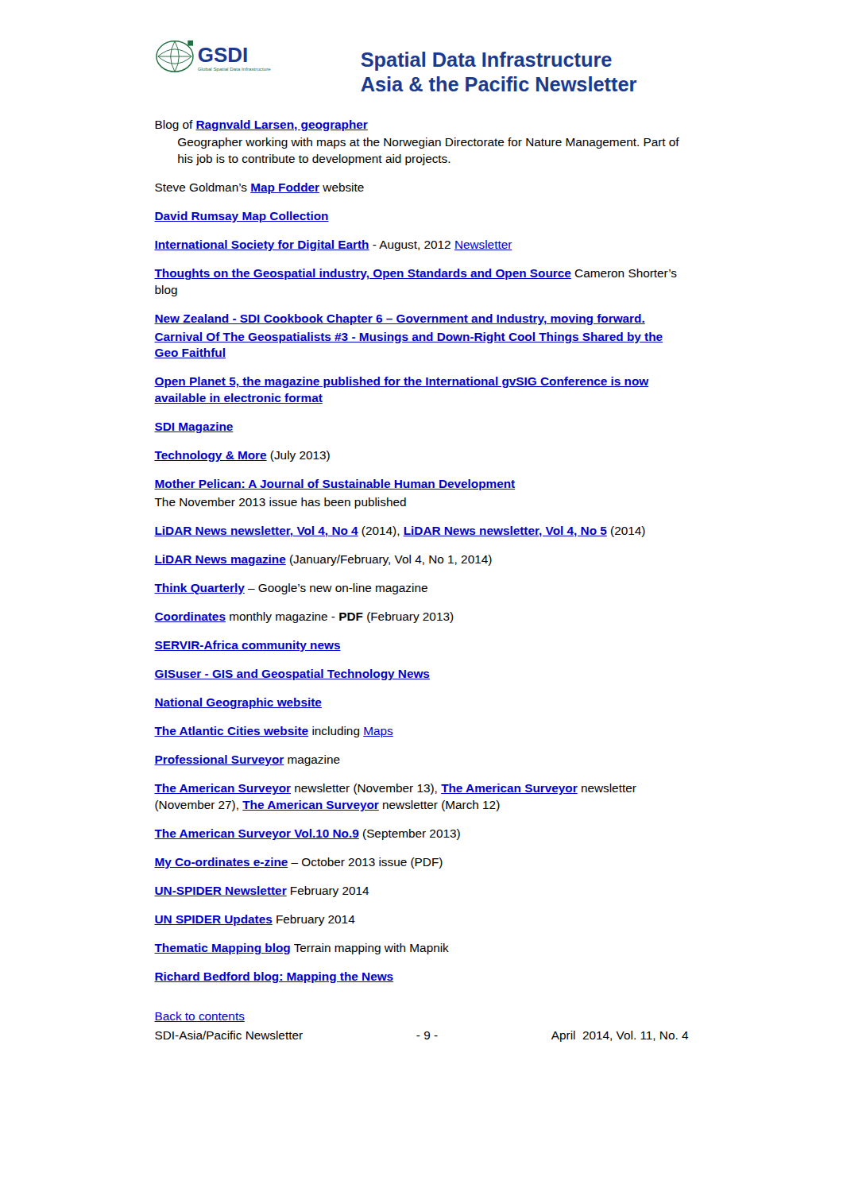GSDI Global Spatial Data Infrastructure
Spatial Data Infrastructure
Asia & the Pacific Newsletter
Blog of Ragnvald Larsen, geographer
Geographer working with maps at the Norwegian Directorate for Nature Management. Part of his job is to contribute to development aid projects.
Steve Goldman’s Map Fodder website
David Rumsay Map Collection
International Society for Digital Earth - August, 2012 Newsletter
Thoughts on the Geospatial industry, Open Standards and Open Source Cameron Shorter’s blog
New Zealand - SDI Cookbook Chapter 6 – Government and Industry, moving forward.
Carnival Of The Geospatialists #3 - Musings and Down-Right Cool Things Shared by the Geo Faithful
Open Planet 5, the magazine published for the International gvSIG Conference is now available in electronic format
SDI Magazine
Technology & More (July 2013)
Mother Pelican: A Journal of Sustainable Human Development
The November 2013 issue has been published
LiDAR News newsletter, Vol 4, No 4 (2014), LiDAR News newsletter, Vol 4, No 5 (2014)
LiDAR News magazine (January/February, Vol 4, No 1, 2014)
Think Quarterly – Google’s new on-line magazine
Coordinates monthly magazine - PDF (February 2013)
SERVIR-Africa community news
GISuser - GIS and Geospatial Technology News
National Geographic website
The Atlantic Cities website including Maps
Professional Surveyor magazine
The American Surveyor newsletter (November 13), The American Surveyor newsletter (November 27), The American Surveyor newsletter (March 12)
The American Surveyor Vol.10 No.9 (September 2013)
My Co-ordinates e-zine – October 2013 issue (PDF)
UN-SPIDER Newsletter February 2014
UN SPIDER Updates February 2014
Thematic Mapping blog Terrain mapping with Mapnik
Richard Bedford blog: Mapping the News
Back to contents
SDI-Asia/Pacific Newsletter
- 9 -
April 2014, Vol. 11, No. 4